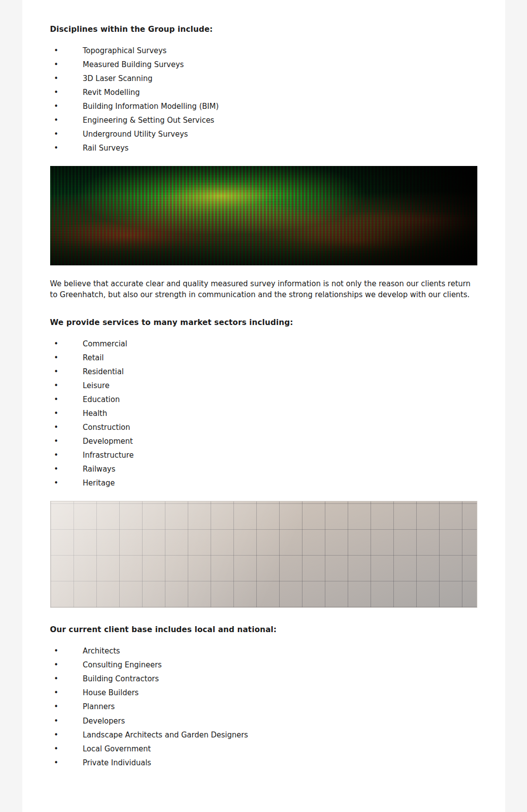Disciplines within the Group include:
•Topographical Surveys
•Measured Building Surveys
•3D Laser Scanning
•Revit Modelling
•Building Information Modelling (BIM)
•Engineering & Setting Out Services
•Underground Utility Surveys
•Rail Surveys
We believe that accurate clear and quality measured survey information is not only the reason our clients return to Greenhatch, but also our strength in communication and the strong relationships we develop with our clients.
We provide services to many market sectors including:
•Commercial
•Retail
•Residential
•Leisure
•Education
•Health
•Construction
•Development
•Infrastructure
•Railways
•Heritage
Our current client base includes local and national:
•Architects
•Consulting Engineers
•Building Contractors
•House Builders
•Planners
•Developers
•Landscape Architects and Garden Designers
•Local Government
•Private Individuals